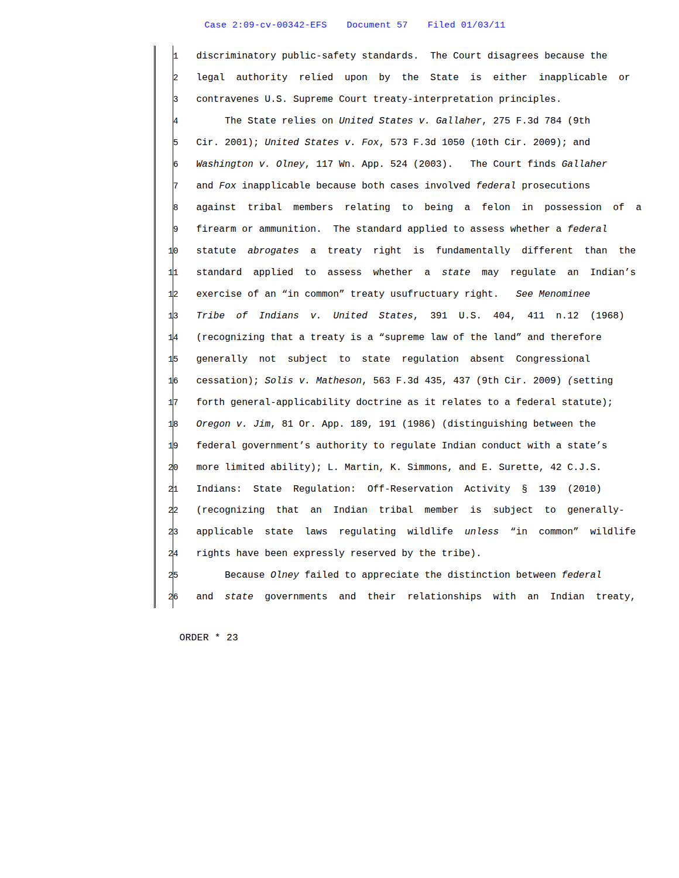Case 2:09-cv-00342-EFS Document 57 Filed 01/03/11
discriminatory public-safety standards. The Court disagrees because the
legal authority relied upon by the State is either inapplicable or
contravenes U.S. Supreme Court treaty-interpretation principles.
The State relies on United States v. Gallaher, 275 F.3d 784 (9th
Cir. 2001); United States v. Fox, 573 F.3d 1050 (10th Cir. 2009); and
Washington v. Olney, 117 Wn. App. 524 (2003). The Court finds Gallaher
and Fox inapplicable because both cases involved federal prosecutions
against tribal members relating to being a felon in possession of a
firearm or ammunition. The standard applied to assess whether a federal
statute abrogates a treaty right is fundamentally different than the
standard applied to assess whether a state may regulate an Indian’s
exercise of an “in common” treaty usufructuary right. See Menominee
Tribe of Indians v. United States, 391 U.S. 404, 411 n.12 (1968)
(recognizing that a treaty is a “supreme law of the land” and therefore
generally not subject to state regulation absent Congressional
cessation); Solis v. Matheson, 563 F.3d 435, 437 (9th Cir. 2009) (setting
forth general-applicability doctrine as it relates to a federal statute);
Oregon v. Jim, 81 Or. App. 189, 191 (1986) (distinguishing between the
federal government’s authority to regulate Indian conduct with a state’s
more limited ability); L. Martin, K. Simmons, and E. Surette, 42 C.J.S.
Indians: State Regulation: Off-Reservation Activity § 139 (2010)
(recognizing that an Indian tribal member is subject to generally-
applicable state laws regulating wildlife unless “in common” wildlife
rights have been expressly reserved by the tribe).
Because Olney failed to appreciate the distinction between federal
and state governments and their relationships with an Indian treaty,
ORDER * 23